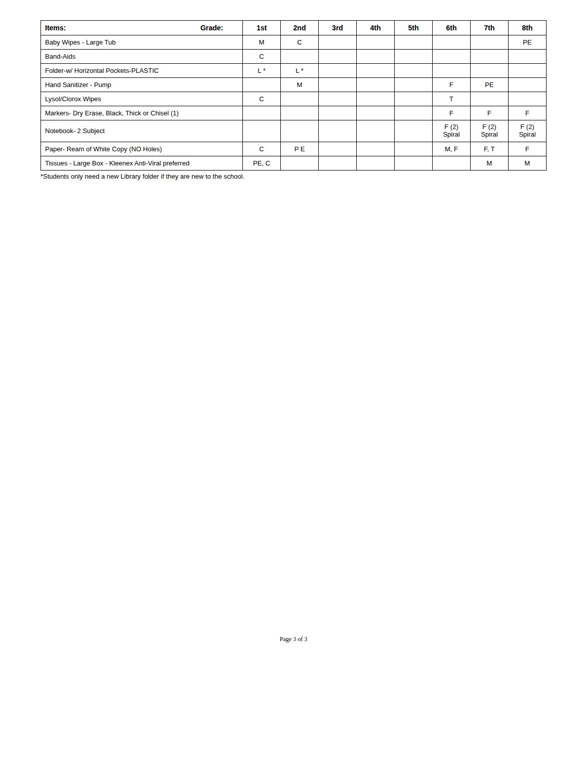| Items: Grade: | 1st | 2nd | 3rd | 4th | 5th | 6th | 7th | 8th |
| --- | --- | --- | --- | --- | --- | --- | --- | --- |
| Baby Wipes - Large Tub | M | C | | | | | | PE |
| Band-Aids | C | | | | | | | |
| Folder-w/ Horizontal Pockets-PLASTIC | L * | L * | | | | | | |
| Hand Sanitizer - Pump | | M | | | | F | PE | |
| Lysol/Clorox Wipes | C | | | | | T | | |
| Markers- Dry Erase, Black, Thick or Chisel (1) | | | | | | F | F | F |
| Notebook- 2 Subject | | | | | | F (2) Spiral | F (2) Spiral | F (2) Spiral |
| Paper- Ream of White Copy (NO Holes) | C | P E | | | | M, F | F, T | F |
| Tissues - Large Box - Kleenex Anti-Viral preferred | PE, C | | | | | | M | M |
*Students only need a new Library folder if they are new to the school.
Page 3 of 3